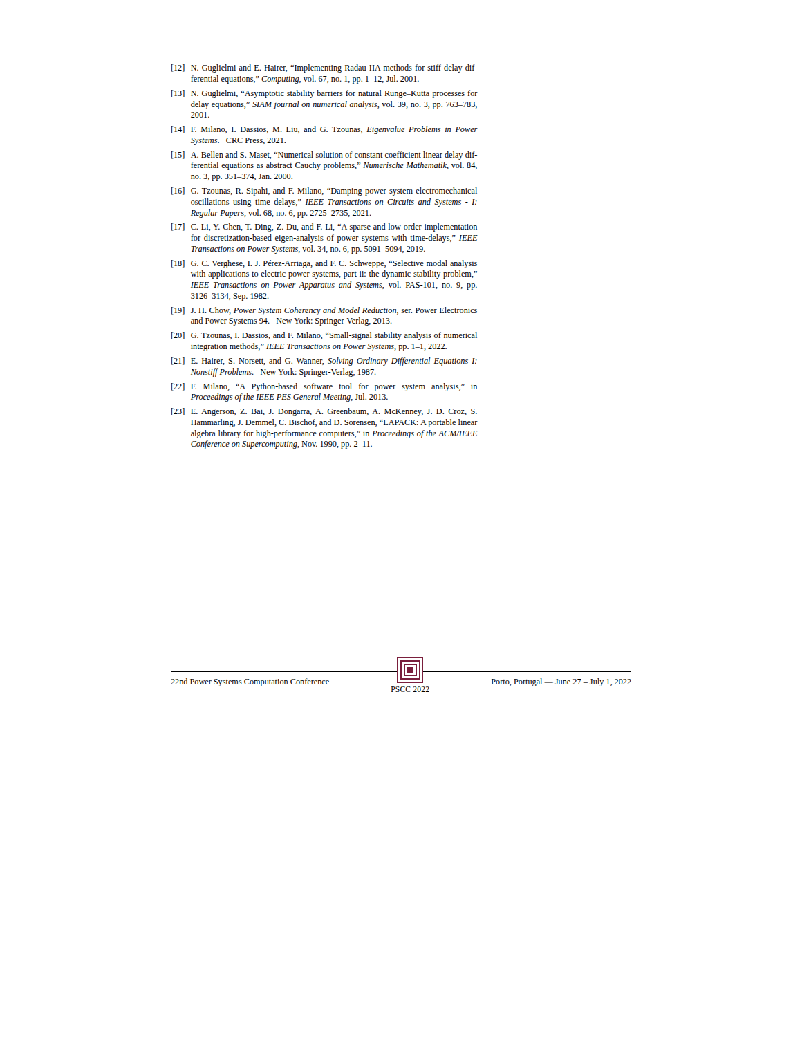[12] N. Guglielmi and E. Hairer, “Implementing Radau IIA methods for stiff delay differential equations,” Computing, vol. 67, no. 1, pp. 1–12, Jul. 2001.
[13] N. Guglielmi, “Asymptotic stability barriers for natural Runge–Kutta processes for delay equations,” SIAM journal on numerical analysis, vol. 39, no. 3, pp. 763–783, 2001.
[14] F. Milano, I. Dassios, M. Liu, and G. Tzounas, Eigenvalue Problems in Power Systems. CRC Press, 2021.
[15] A. Bellen and S. Maset, “Numerical solution of constant coefficient linear delay differential equations as abstract Cauchy problems,” Numerische Mathematik, vol. 84, no. 3, pp. 351–374, Jan. 2000.
[16] G. Tzounas, R. Sipahi, and F. Milano, “Damping power system electromechanical oscillations using time delays,” IEEE Transactions on Circuits and Systems - I: Regular Papers, vol. 68, no. 6, pp. 2725–2735, 2021.
[17] C. Li, Y. Chen, T. Ding, Z. Du, and F. Li, “A sparse and low-order implementation for discretization-based eigen-analysis of power systems with time-delays,” IEEE Transactions on Power Systems, vol. 34, no. 6, pp. 5091–5094, 2019.
[18] G. C. Verghese, I. J. Pérez-Arriaga, and F. C. Schweppe, “Selective modal analysis with applications to electric power systems, part ii: the dynamic stability problem,” IEEE Transactions on Power Apparatus and Systems, vol. PAS-101, no. 9, pp. 3126–3134, Sep. 1982.
[19] J. H. Chow, Power System Coherency and Model Reduction, ser. Power Electronics and Power Systems 94. New York: Springer-Verlag, 2013.
[20] G. Tzounas, I. Dassios, and F. Milano, “Small-signal stability analysis of numerical integration methods,” IEEE Transactions on Power Systems, pp. 1–1, 2022.
[21] E. Hairer, S. Norsett, and G. Wanner, Solving Ordinary Differential Equations I: Nonstiff Problems. New York: Springer-Verlag, 1987.
[22] F. Milano, “A Python-based software tool for power system analysis,” in Proceedings of the IEEE PES General Meeting, Jul. 2013.
[23] E. Angerson, Z. Bai, J. Dongarra, A. Greenbaum, A. McKenney, J. D. Croz, S. Hammarling, J. Demmel, C. Bischof, and D. Sorensen, “LAPACK: A portable linear algebra library for high-performance computers,” in Proceedings of the ACM/IEEE Conference on Supercomputing, Nov. 1990, pp. 2–11.
22nd Power Systems Computation Conference
PSCC 2022
Porto, Portugal — June 27 – July 1, 2022